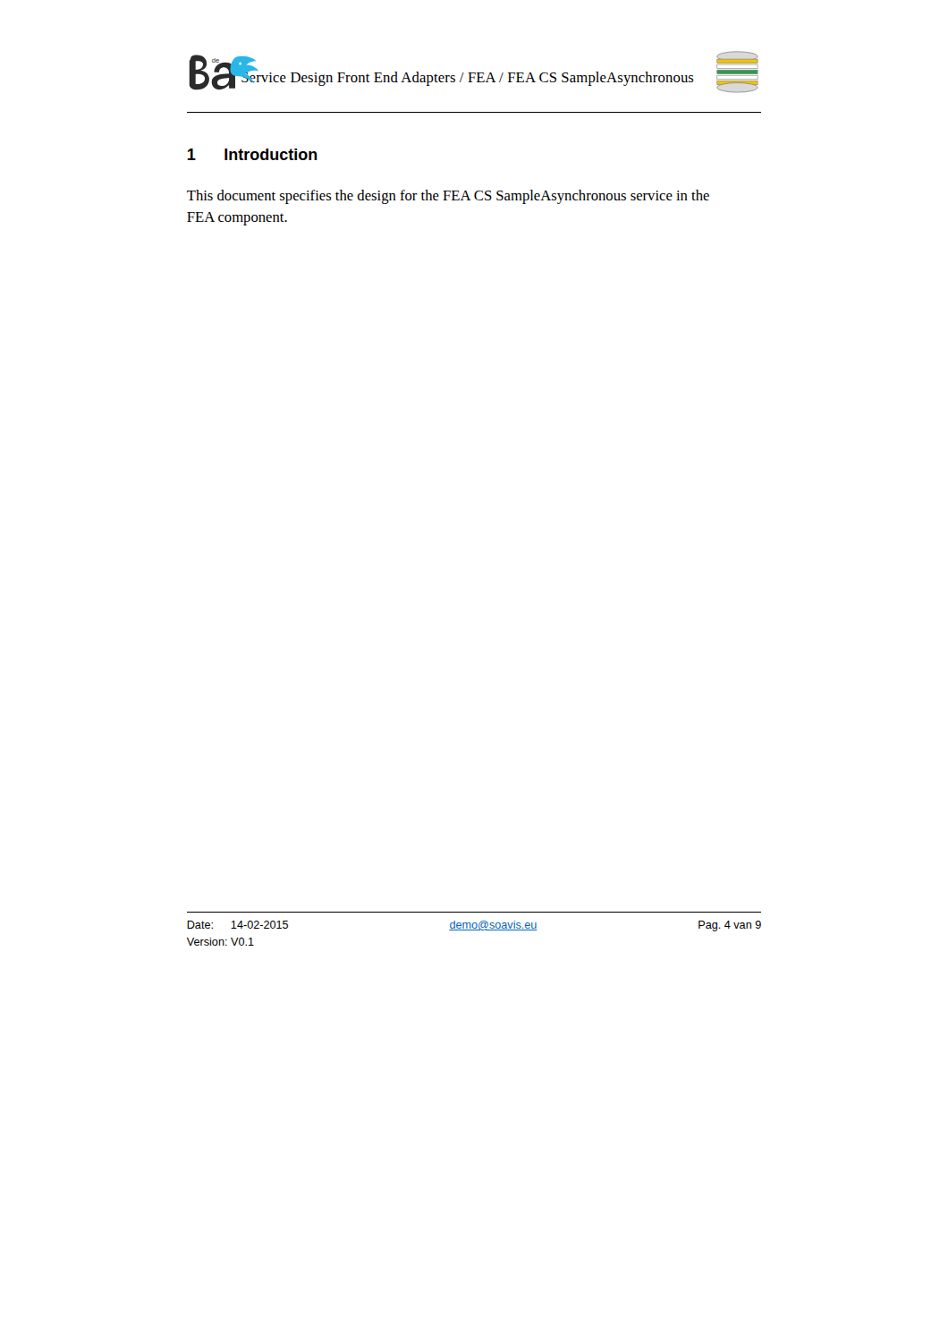de
Service Design Front End Adapters / FEA / FEA CS SampleAsynchronous
1 Introduction
This document specifies the design for the FEA CS SampleAsynchronous service in the FEA component.
Date: 14-02-2015
demo@soavis.eu
Pag. 4 van 9
Version: V0.1